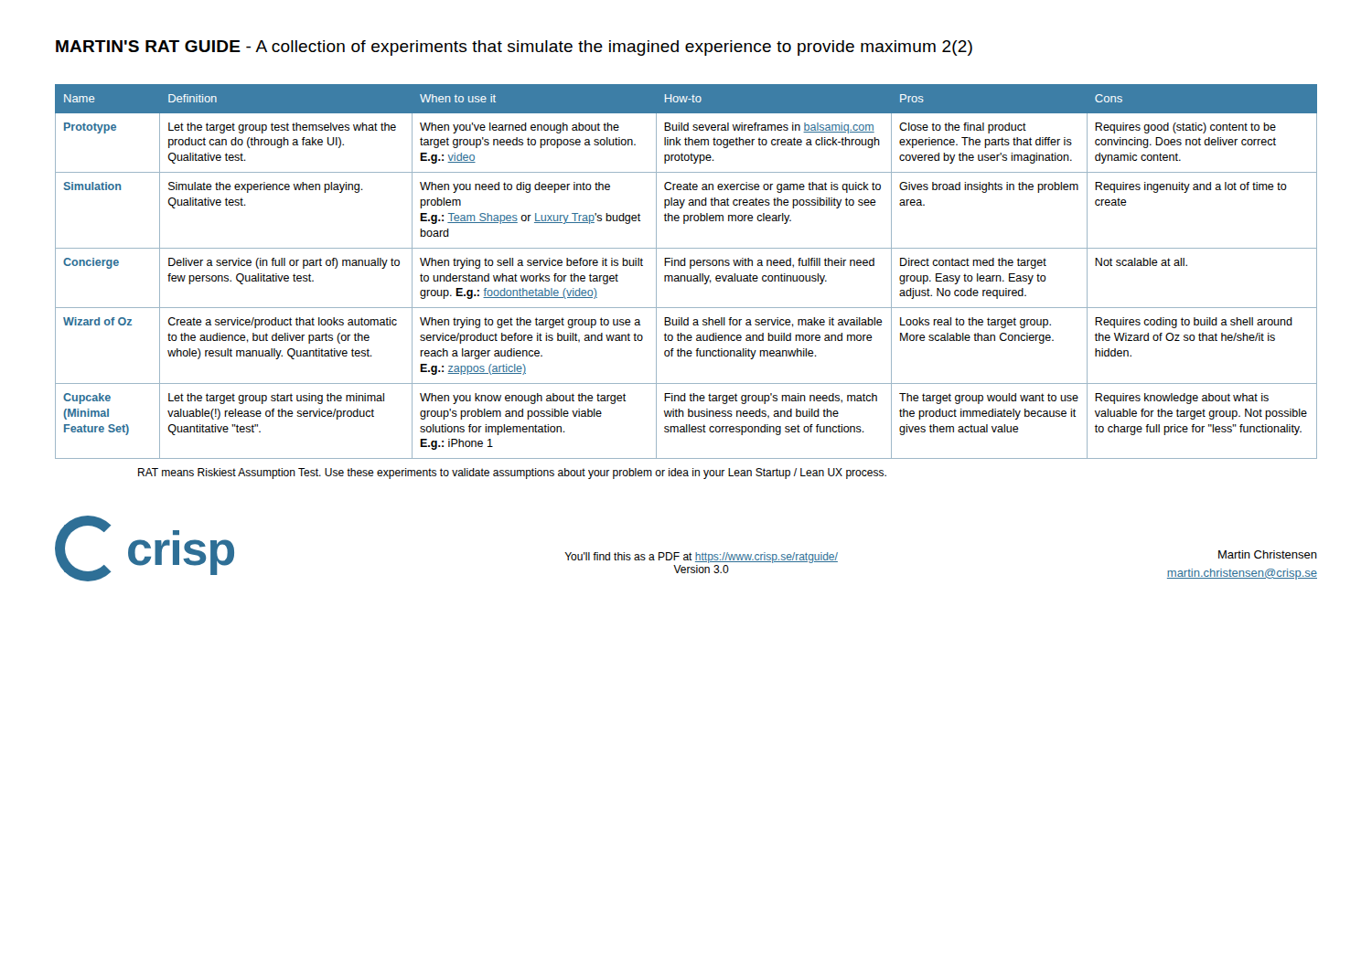MARTIN'S RAT GUIDE - A collection of experiments that simulate the imagined experience to provide maximum 2(2)
| Name | Definition | When to use it | How-to | Pros | Cons |
| --- | --- | --- | --- | --- | --- |
| Prototype | Let the target group test themselves what the product can do (through a fake UI). Qualitative test. | When you've learned enough about the target group's needs to propose a solution. E.g.: video | Build several wireframes in balsamiq.com link them together to create a click-through prototype. | Close to the final product experience. The parts that differ is covered by the user's imagination. | Requires good (static) content to be convincing. Does not deliver correct dynamic content. |
| Simulation | Simulate the experience when playing. Qualitative test. | When you need to dig deeper into the problem E.g.: Team Shapes or Luxury Trap 's budget board | Create an exercise or game that is quick to play and that creates the possibility to see the problem more clearly. | Gives broad insights in the problem area. | Requires ingenuity and a lot of time to create |
| Concierge | Deliver a service (in full or part of) manually to few persons. Qualitative test. | When trying to sell a service before it is built to understand what works for the target group. E.g.: foodonthetable (video) | Find persons with a need, fulfill their need manually, evaluate continuously. | Direct contact med the target group. Easy to learn. Easy to adjust. No code required. | Not scalable at all. |
| Wizard of Oz | Create a service/product that looks automatic to the audience, but deliver parts (or the whole) result manually. Quantitative test. | When trying to get the target group to use a service/product before it is built, and want to reach a larger audience. E.g.: zappos (article) | Build a shell for a service, make it available to the audience and build more and more of the functionality meanwhile. | Looks real to the target group. More scalable than Concierge. | Requires coding to build a shell around the Wizard of Oz so that he/she/it is hidden. |
| Cupcake (Minimal Feature Set) | Let the target group start using the minimal valuable(!) release of the service/product Quantitative "test". | When you know enough about the target group's problem and possible viable solutions for implementation. E.g.: iPhone 1 | Find the target group's main needs, match with business needs, and build the smallest corresponding set of functions. | The target group would want to use the product immediately because it gives them actual value | Requires knowledge about what is valuable for the target group. Not possible to charge full price for "less" functionality. |
RAT means Riskiest Assumption Test. Use these experiments to validate assumptions about your problem or idea in your Lean Startup / Lean UX process.
crisp
You'll find this as a PDF at https://www.crisp.se/ratguide/
Version 3.0
Martin Christensen
martin.christensen@crisp.se